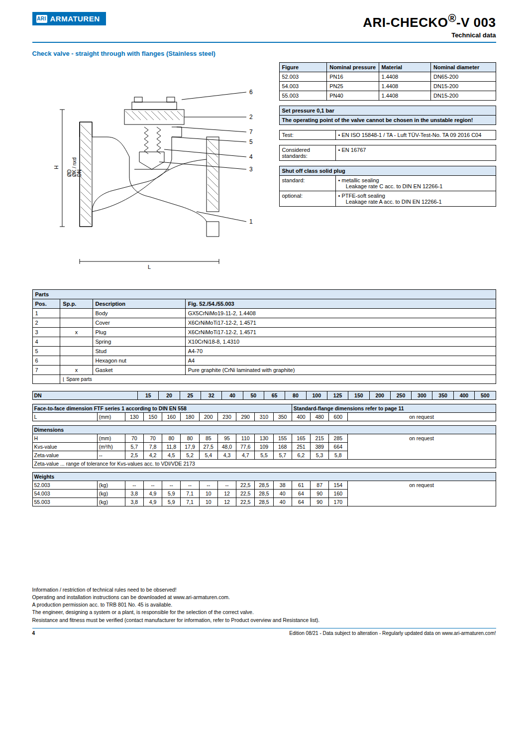ARIARMATUREN
ARI-CHECKO®-V 003
Technical data
Check valve - straight through with flanges (Stainless steel)
H ØD ØK / nxd DN L 6 2 7 5 4 3 1
| Figure | Nominal pressure | Material | Nominal diameter |
| --- | --- | --- | --- |
| 52.003 | PN16 | 1.4408 | DN65-200 |
| 54.003 | PN25 | 1.4408 | DN15-200 |
| 55.003 | PN40 | 1.4408 | DN15-200 |
| Set pressure 0,1 bar |
| --- |
| The operating point of the valve cannot be chosen in the unstable region! |
| Test: | • EN ISO 15848-1 / TA - Luft TÜV-Test-No. TA 09 2016 C04 |
| Considered standards: | • EN 16767 |
| Shut off class solid plug |
| --- |
| standard: | • metallic sealing Leakage rate C acc. to DIN EN 12266-1 |
| optional: | • PTFE-soft sealing Leakage rate A acc. to DIN EN 12266-1 |
| Parts |
| --- |
| Pos. | Sp.p. | Description | Fig. 52./54./55.003 |
| 1 | | Body | GX5CrNiMo19-11-2, 1.4408 |
| 2 | | Cover | X6CrNiMoTi17-12-2, 1.4571 |
| 3 | x | Plug | X6CrNiMoTi17-12-2, 1.4571 |
| 4 | | Spring | X10CrNi18-8, 1.4310 |
| 5 | | Stud | A4-70 |
| 6 | | Hexagon nut | A4 |
| 7 | x | Gasket | Pure graphite (CrNi laminated with graphite) |
| | ⌊ Spare parts |
| DN | 15 | 20 | 25 | 32 | 40 | 50 | 65 | 80 | 100 | 125 | 150 | 200 | 250 | 300 | 350 | 400 | 500 |
| Face-to-face dimension FTF series 1 according to DIN EN 558 | Standard-flange dimensions refer to page 11 |
| L | (mm) | 130 | 150 | 160 | 180 | 200 | 230 | 290 | 310 | 350 | 400 | 480 | 600 | on request |
| Dimensions |
| H | (mm) | 70 | 70 | 80 | 80 | 85 | 95 | 110 | 130 | 155 | 165 | 215 | 285 | on request |
| Kvs-value | (m³/h) | 5,7 | 7,8 | 11,8 | 17,9 | 27,5 | 48,0 | 77,6 | 109 | 168 | 251 | 389 | 664 |
| Zeta-value | -- | 2,5 | 4,2 | 4,5 | 5,2 | 5,4 | 4,3 | 4,7 | 5,5 | 5,7 | 6,2 | 5,3 | 5,8 |
| Zeta-value ... range of tolerance for Kvs-values acc. to VDI/VDE 2173 |
| Weights |
| 52.003 | (kg) | -- | -- | -- | -- | -- | -- | 22,5 | 28,5 | 38 | 61 | 87 | 154 | on request |
| 54.003 | (kg) | 3,8 | 4,9 | 5,9 | 7,1 | 10 | 12 | 22,5 | 28,5 | 40 | 64 | 90 | 160 |
| 55.003 | (kg) | 3,8 | 4,9 | 5,9 | 7,1 | 10 | 12 | 22,5 | 28,5 | 40 | 64 | 90 | 170 |
Information / restriction of technical rules need to be observed!
Operating and installation instructions can be downloaded at www.ari-armaturen.com.
A production permission acc. to TRB 801 No. 45 is available.
The engineer, designing a system or a plant, is responsible for the selection of the correct valve.
Resistance and fitness must be verified (contact manufacturer for information, refer to Product overview and Resistance list).
4 Edition 08/21 - Data subject to alteration - Regularly updated data on www.ari-armaturen.com!